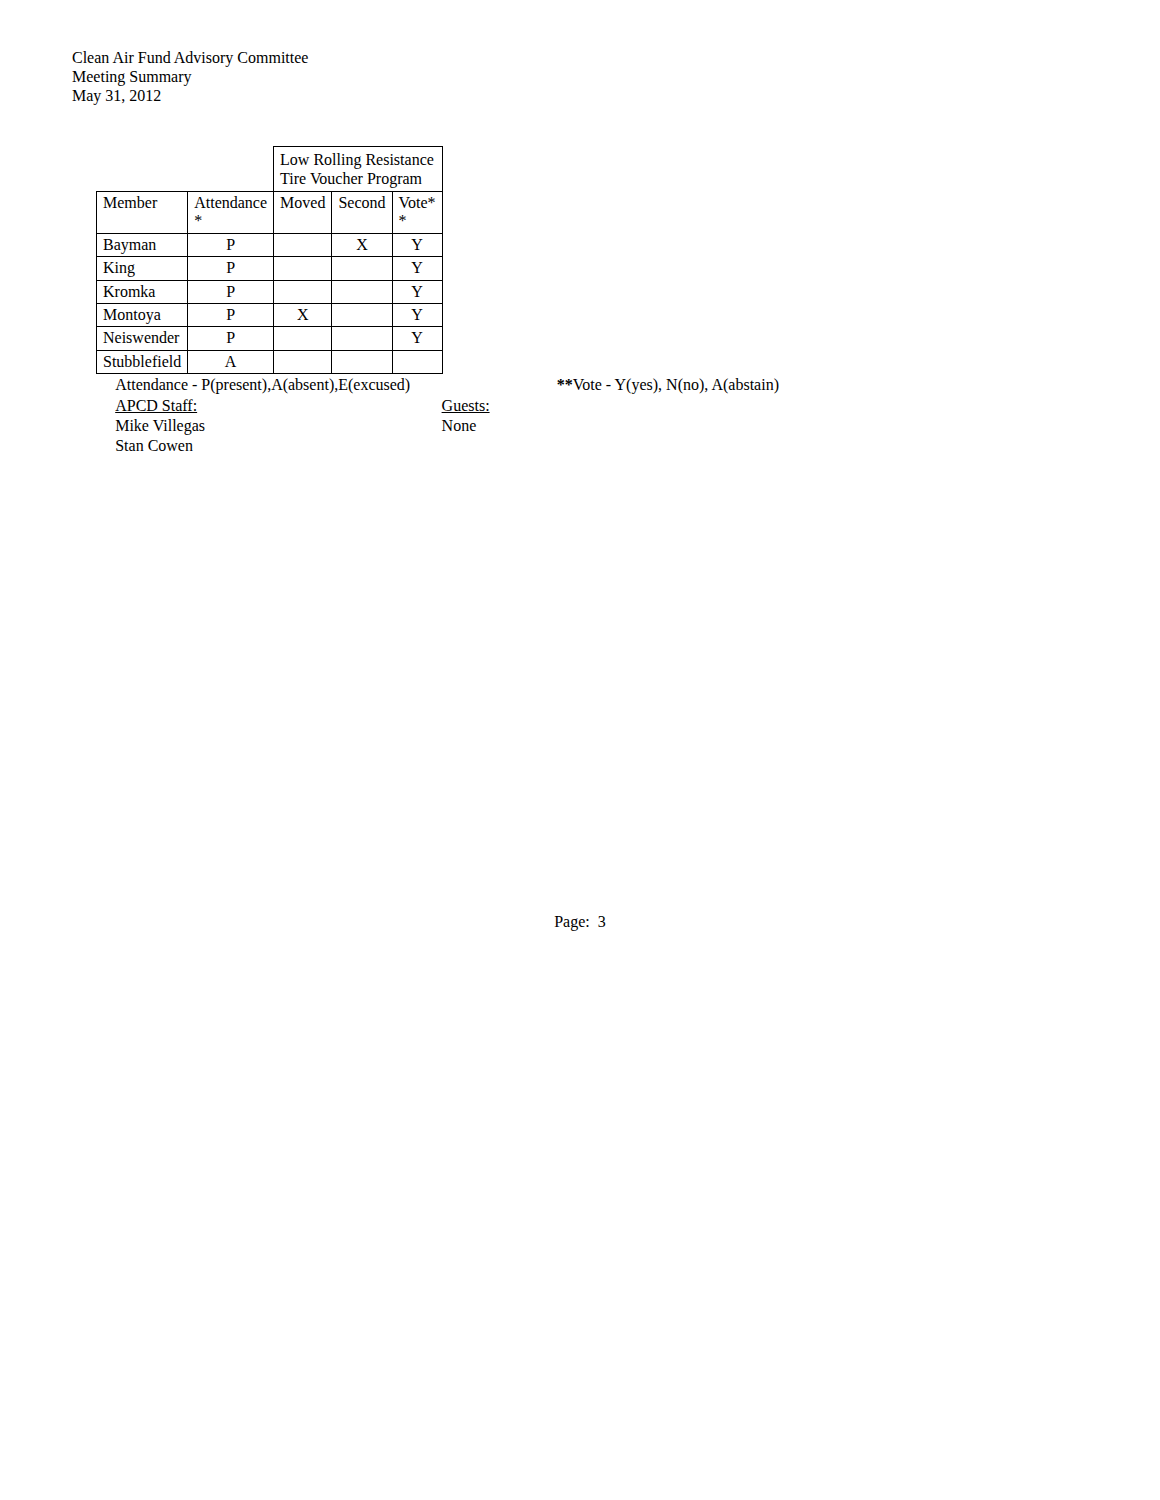Clean Air Fund Advisory Committee
Meeting Summary
May 31, 2012
| | | Low Rolling Resistance Tire Voucher Program |
| Member | Attendance * | Moved | Second | Vote * * |
| Bayman | P | | X | Y |
| King | P | | | Y |
| Kromka | P | | | Y |
| Montoya | P | X | | Y |
| Neiswender | P | | | Y |
| Stubblefield | A | | | |
Attendance - P(present),A(absent),E(excused) **Vote - Y(yes), N(no), A(abstain)
APCD Staff: Guests:
Mike VillegasNone
Stan Cowen
Page: 3